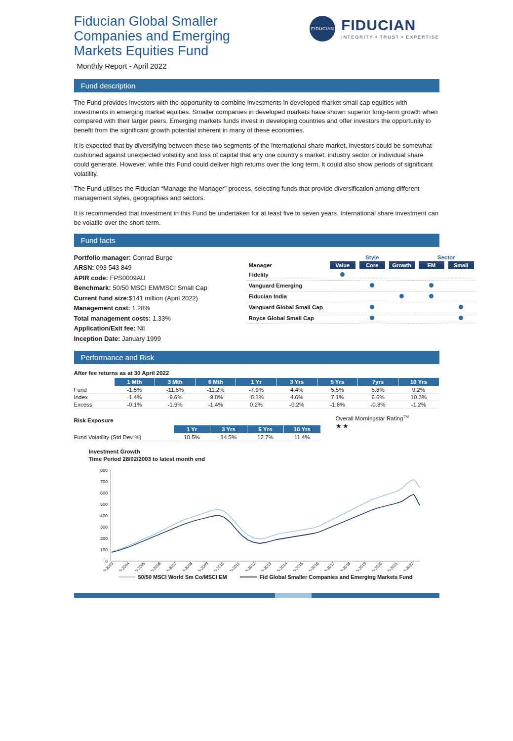Fiducian Global Smaller
Companies and Emerging
Markets Equities Fund
Monthly Report - April 2022
FIDUCIAN FIDUCIAN
INTEGRITY • TRUST • EXPERTISE
Fund description
The Fund provides investors with the opportunity to combine investments in developed market small cap equities with investments in emerging market equities. Smaller companies in developed markets have shown superior long-term growth when compared with their larger peers. Emerging markets funds invest in developing countries and offer investors the opportunity to benefit from the significant growth potential inherent in many of these economies.
It is expected that by diversifying between these two segments of the international share market, investors could be somewhat cushioned against unexpected volatility and loss of capital that any one country’s market, industry sector or individual share could generate. However, while this Fund could deliver high returns over the long term, it could also show periods of significant volatility.
The Fund utilises the Fiducian “Manage the Manager” process, selecting funds that provide diversification among different management styles, geographies and sectors.
It is recommended that investment in this Fund be undertaken for at least five to seven years. International share investment can be volatile over the short-term.
Fund facts
Portfolio manager: Conrad Burge
ARSN: 093 543 849
APIR code: FPS0009AU
Benchmark: 50/50 MSCI EM/MSCI Small Cap
Current fund size:$141 million (April 2022)
Management cost: 1.28%
Total management costs: 1.33%
Application/Exit fee: Nil
Inception Date: January 1999
| | Style | Sector |
| Manager | Value | Core | Growth | EM | Small |
| Fidelity | | | | | |
| Vanguard Emerging | | | | | |
| Fiducian India | | | | | |
| Vanguard Global Small Cap | | | | | |
| Royce Global Small Cap | | | | | |
Performance and Risk
After fee returns as at 30 April 2022
| | 1 Mth | 3 Mth | 6 Mth | 1 Yr | 3 Yrs | 5 Yrs | 7yrs | 10 Yrs |
| --- | --- | --- | --- | --- | --- | --- | --- | --- |
| Fund | -1.5% | -11.5% | -11.2% | -7.9% | 4.4% | 5.5% | 5.8% | 9.2% |
| Index | -1.4% | -9.6% | -9.8% | -8.1% | 4.6% | 7.1% | 6.6% | 10.3% |
| Excess | -0.1% | -1.9% | -1.4% | 0.2% | -0.2% | -1.6% | -0.8% | -1.2% |
Risk Exposure
| | 1 Yr | 3 Yrs | 5 Yrs | 10 Yrs |
| --- | --- | --- | --- | --- |
| Fund Volatility (Std Dev %) | 10.5% | 14.5% | 12.7% | 11.4% |
Overall Morningstar RatingTM
★★
Investment Growth
Time Period 28/02/2003 to latest month end
800 700 600 500 400 300 200 100 0 Feb-2003 Feb-2004 Feb-2005 Feb-2006 Feb-2007 Feb-2008 Feb-2009 Feb-2010 Feb-2011 Feb-2012 Feb-2013 Feb-2014 Feb-2015 Feb-2016 Feb-2017 Feb-2018 Feb-2019 Feb-2020 Feb-2021 Feb-2022
50/50 MSCI World Sm Co/MSCI EM
Fid Global Smaller Companies and Emerging Markets Fund